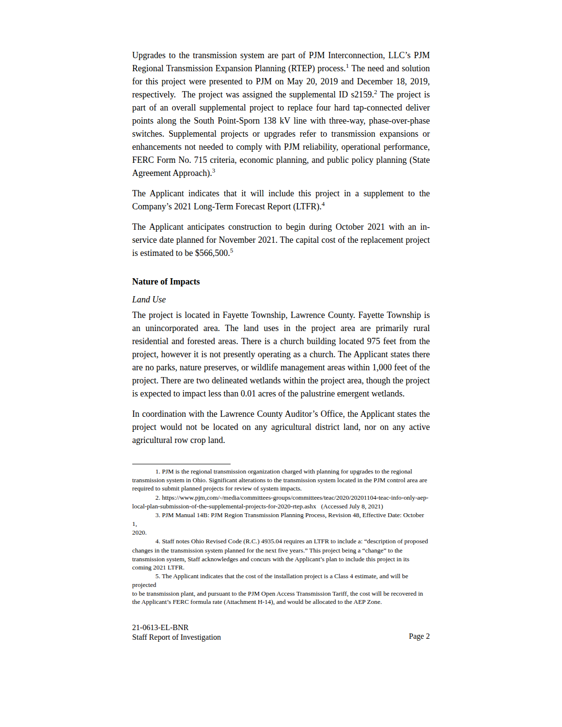Upgrades to the transmission system are part of PJM Interconnection, LLC’s PJM Regional Transmission Expansion Planning (RTEP) process.1 The need and solution for this project were presented to PJM on May 20, 2019 and December 18, 2019, respectively. The project was assigned the supplemental ID s2159.2 The project is part of an overall supplemental project to replace four hard tap-connected deliver points along the South Point-Sporn 138 kV line with three-way, phase-over-phase switches. Supplemental projects or upgrades refer to transmission expansions or enhancements not needed to comply with PJM reliability, operational performance, FERC Form No. 715 criteria, economic planning, and public policy planning (State Agreement Approach).3
The Applicant indicates that it will include this project in a supplement to the Company’s 2021 Long-Term Forecast Report (LTFR).4
The Applicant anticipates construction to begin during October 2021 with an in-service date planned for November 2021. The capital cost of the replacement project is estimated to be $566,500.5
Nature of Impacts
Land Use
The project is located in Fayette Township, Lawrence County. Fayette Township is an unincorporated area. The land uses in the project area are primarily rural residential and forested areas. There is a church building located 975 feet from the project, however it is not presently operating as a church. The Applicant states there are no parks, nature preserves, or wildlife management areas within 1,000 feet of the project. There are two delineated wetlands within the project area, though the project is expected to impact less than 0.01 acres of the palustrine emergent wetlands.
In coordination with the Lawrence County Auditor’s Office, the Applicant states the project would not be located on any agricultural district land, nor on any active agricultural row crop land.
1. PJM is the regional transmission organization charged with planning for upgrades to the regional
transmission system in Ohio. Significant alterations to the transmission system located in the PJM control area are required to submit planned projects for review of system impacts.
2. https://www.pjm,com/-/media/committees-groups/committees/teac/2020/20201104-teac-info-only-aep-
local-plan-submission-of-the-supplemental-projects-for-2020-rtep.ashx (Accessed July 8, 2021)
3. PJM Manual 14B: PJM Region Transmission Planning Process, Revision 48, Effective Date: October 1,
2020.
4. Staff notes Ohio Revised Code (R.C.) 4935.04 requires an LTFR to include a: “description of proposed
changes in the transmission system planned for the next five years.” This project being a “change” to the
transmission system, Staff acknowledges and concurs with the Applicant’s plan to include this project in its coming 2021 LTFR.
5. The Applicant indicates that the cost of the installation project is a Class 4 estimate, and will be projected
to be transmission plant, and pursuant to the PJM Open Access Transmission Tariff, the cost will be recovered in the Applicant’s FERC formula rate (Attachment H-14), and would be allocated to the AEP Zone.
21-0613-EL-BNR
Staff Report of Investigation
Page 2